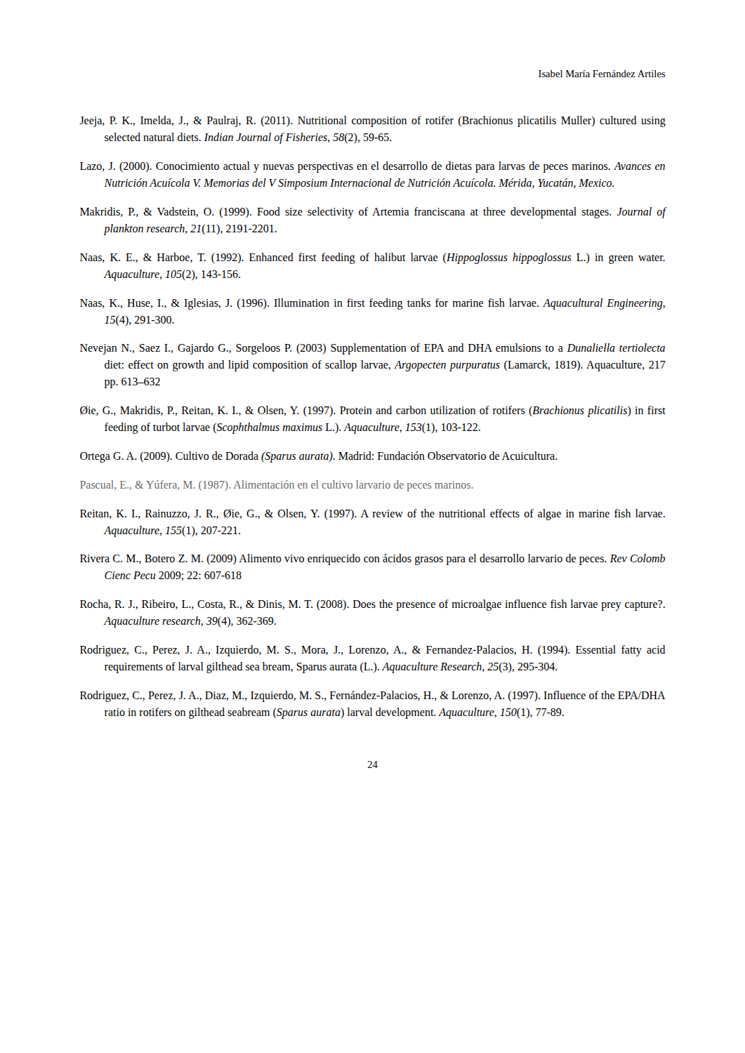Isabel María Fernández Artiles
Jeeja, P. K., Imelda, J., & Paulraj, R. (2011). Nutritional composition of rotifer (Brachionus plicatilis Muller) cultured using selected natural diets. Indian Journal of Fisheries, 58(2), 59-65.
Lazo, J. (2000). Conocimiento actual y nuevas perspectivas en el desarrollo de dietas para larvas de peces marinos. Avances en Nutrición Acuícola V. Memorias del V Simposium Internacional de Nutrición Acuícola. Mérida, Yucatán, Mexico.
Makridis, P., & Vadstein, O. (1999). Food size selectivity of Artemia franciscana at three developmental stages. Journal of plankton research, 21(11), 2191-2201.
Naas, K. E., & Harboe, T. (1992). Enhanced first feeding of halibut larvae (Hippoglossus hippoglossus L.) in green water. Aquaculture, 105(2), 143-156.
Naas, K., Huse, I., & Iglesias, J. (1996). Illumination in first feeding tanks for marine fish larvae. Aquacultural Engineering, 15(4), 291-300.
Nevejan N., Saez I., Gajardo G., Sorgeloos P. (2003) Supplementation of EPA and DHA emulsions to a Dunaliella tertiolecta diet: effect on growth and lipid composition of scallop larvae, Argopecten purpuratus (Lamarck, 1819). Aquaculture, 217 pp. 613–632
Øie, G., Makridis, P., Reitan, K. I., & Olsen, Y. (1997). Protein and carbon utilization of rotifers (Brachionus plicatilis) in first feeding of turbot larvae (Scophthalmus maximus L.). Aquaculture, 153(1), 103-122.
Ortega G. A. (2009). Cultivo de Dorada (Sparus aurata). Madrid: Fundación Observatorio de Acuicultura.
Pascual, E., & Yúfera, M. (1987). Alimentación en el cultivo larvario de peces marinos.
Reitan, K. I., Rainuzzo, J. R., Øie, G., & Olsen, Y. (1997). A review of the nutritional effects of algae in marine fish larvae. Aquaculture, 155(1), 207-221.
Rivera C. M., Botero Z. M. (2009) Alimento vivo enriquecido con ácidos grasos para el desarrollo larvario de peces. Rev Colomb Cienc Pecu 2009; 22: 607-618
Rocha, R. J., Ribeiro, L., Costa, R., & Dinis, M. T. (2008). Does the presence of microalgae influence fish larvae prey capture?. Aquaculture research, 39(4), 362-369.
Rodriguez, C., Perez, J. A., Izquierdo, M. S., Mora, J., Lorenzo, A., & Fernandez‐Palacios, H. (1994). Essential fatty acid requirements of larval gilthead sea bream, Sparus aurata (L.). Aquaculture Research, 25(3), 295-304.
Rodriguez, C., Perez, J. A., Diaz, M., Izquierdo, M. S., Fernández-Palacios, H., & Lorenzo, A. (1997). Influence of the EPA/DHA ratio in rotifers on gilthead seabream (Sparus aurata) larval development. Aquaculture, 150(1), 77-89.
24